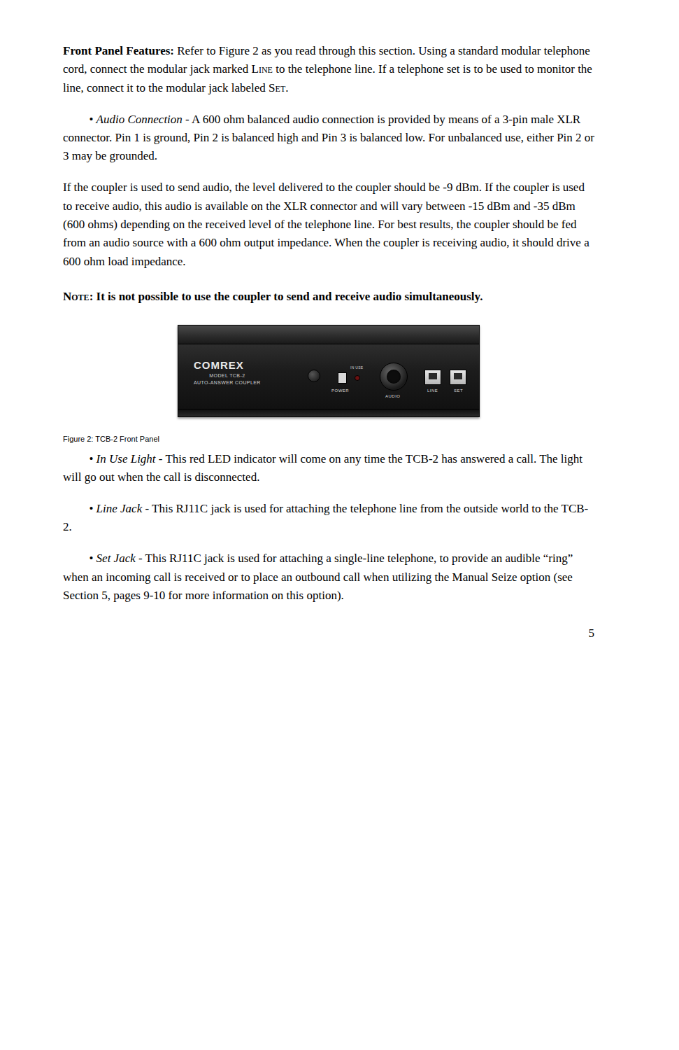Front Panel Features: Refer to Figure 2 as you read through this section. Using a standard modular telephone cord, connect the modular jack marked Line to the telephone line. If a telephone set is to be used to monitor the line, connect it to the modular jack labeled Set.
• Audio Connection - A 600 ohm balanced audio connection is provided by means of a 3-pin male XLR connector. Pin 1 is ground, Pin 2 is balanced high and Pin 3 is balanced low. For unbalanced use, either Pin 2 or 3 may be grounded.
If the coupler is used to send audio, the level delivered to the coupler should be -9 dBm. If the coupler is used to receive audio, this audio is available on the XLR connector and will vary between -15 dBm and -35 dBm (600 ohms) depending on the received level of the telephone line. For best results, the coupler should be fed from an audio source with a 600 ohm output impedance. When the coupler is receiving audio, it should drive a 600 ohm load impedance.
Note: It is not possible to use the coupler to send and receive audio simultaneously.
COMREX
MODEL TCB-2
AUTO-ANSWER COUPLER
IN USE
POWER
AUDIO
LINE
SET
Figure 2: TCB-2 Front Panel
• In Use Light - This red LED indicator will come on any time the TCB-2 has answered a call. The light will go out when the call is disconnected.
• Line Jack - This RJ11C jack is used for attaching the telephone line from the outside world to the TCB-2.
• Set Jack - This RJ11C jack is used for attaching a single-line telephone, to provide an audible “ring” when an incoming call is received or to place an outbound call when utilizing the Manual Seize option (see Section 5, pages 9-10 for more information on this option).
5